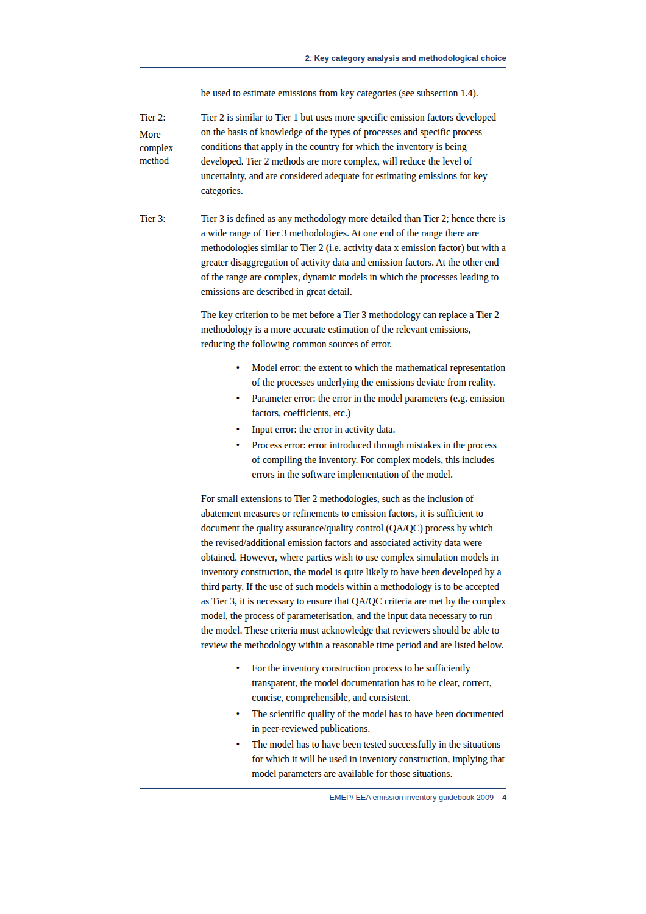2. Key category analysis and methodological choice
be used to estimate emissions from key categories (see subsection 1.4).
Tier 2:More complex method
Tier 2 is similar to Tier 1 but uses more specific emission factors developed on the basis of knowledge of the types of processes and specific process conditions that apply in the country for which the inventory is being developed. Tier 2 methods are more complex, will reduce the level of uncertainty, and are considered adequate for estimating emissions for key categories.
Tier 3:
Tier 3 is defined as any methodology more detailed than Tier 2; hence there is a wide range of Tier 3 methodologies. At one end of the range there are methodologies similar to Tier 2 (i.e. activity data x emission factor) but with a greater disaggregation of activity data and emission factors. At the other end of the range are complex, dynamic models in which the processes leading to emissions are described in great detail.
The key criterion to be met before a Tier 3 methodology can replace a Tier 2 methodology is a more accurate estimation of the relevant emissions, reducing the following common sources of error.
Model error: the extent to which the mathematical representation of the processes underlying the emissions deviate from reality.
Parameter error: the error in the model parameters (e.g. emission factors, coefficients, etc.)
Input error: the error in activity data.
Process error: error introduced through mistakes in the process of compiling the inventory. For complex models, this includes errors in the software implementation of the model.
For small extensions to Tier 2 methodologies, such as the inclusion of abatement measures or refinements to emission factors, it is sufficient to document the quality assurance/quality control (QA/QC) process by which the revised/additional emission factors and associated activity data were obtained. However, where parties wish to use complex simulation models in inventory construction, the model is quite likely to have been developed by a third party. If the use of such models within a methodology is to be accepted as Tier 3, it is necessary to ensure that QA/QC criteria are met by the complex model, the process of parameterisation, and the input data necessary to run the model. These criteria must acknowledge that reviewers should be able to review the methodology within a reasonable time period and are listed below.
For the inventory construction process to be sufficiently transparent, the model documentation has to be clear, correct, concise, comprehensible, and consistent.
The scientific quality of the model has to have been documented in peer-reviewed publications.
The model has to have been tested successfully in the situations for which it will be used in inventory construction, implying that model parameters are available for those situations.
EMEP/ EEA emission inventory guidebook 20094